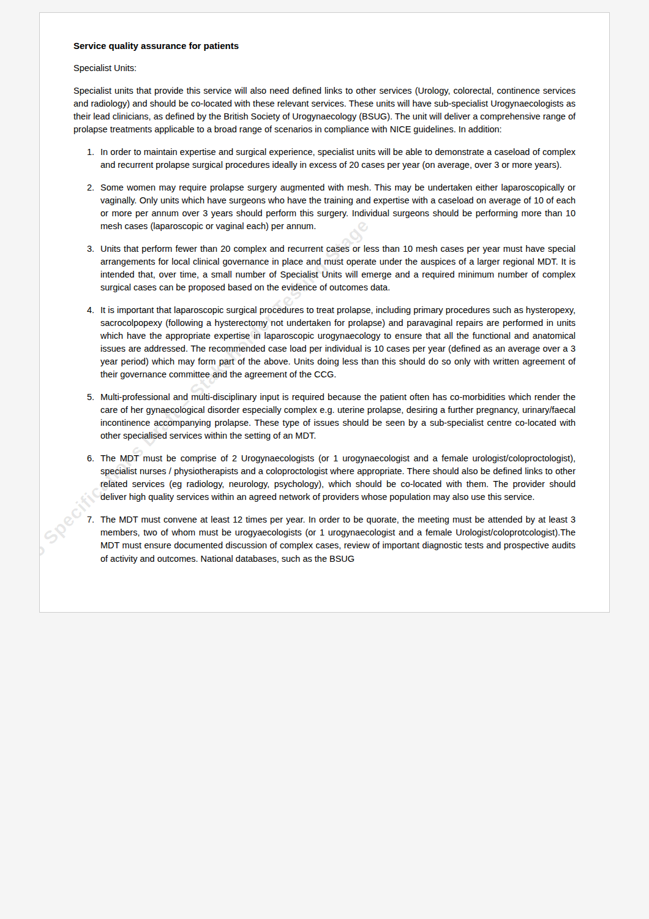14/15 Specifications Draft – Stakeholder Testing Stage
Service quality assurance for patients
Specialist Units:
Specialist units that provide this service will also need defined links to other services (Urology, colorectal, continence services and radiology) and should be co-located with these relevant services. These units will have sub-specialist Urogynaecologists as their lead clinicians, as defined by the British Society of Urogynaecology (BSUG). The unit will deliver a comprehensive range of prolapse treatments applicable to a broad range of scenarios in compliance with NICE guidelines. In addition:
In order to maintain expertise and surgical experience, specialist units will be able to demonstrate a caseload of complex and recurrent prolapse surgical procedures ideally in excess of 20 cases per year (on average, over 3 or more years).
Some women may require prolapse surgery augmented with mesh. This may be undertaken either laparoscopically or vaginally. Only units which have surgeons who have the training and expertise with a caseload on average of 10 of each or more per annum over 3 years should perform this surgery. Individual surgeons should be performing more than 10 mesh cases (laparoscopic or vaginal each) per annum.
Units that perform fewer than 20 complex and recurrent cases or less than 10 mesh cases per year must have special arrangements for local clinical governance in place and must operate under the auspices of a larger regional MDT. It is intended that, over time, a small number of Specialist Units will emerge and a required minimum number of complex surgical cases can be proposed based on the evidence of outcomes data.
It is important that laparoscopic surgical procedures to treat prolapse, including primary procedures such as hysteropexy, sacrocolpopexy (following a hysterectomy not undertaken for prolapse) and paravaginal repairs are performed in units which have the appropriate expertise in laparoscopic urogynaecology to ensure that all the functional and anatomical issues are addressed. The recommended case load per individual is 10 cases per year (defined as an average over a 3 year period) which may form part of the above. Units doing less than this should do so only with written agreement of their governance committee and the agreement of the CCG.
Multi-professional and multi-disciplinary input is required because the patient often has co-morbidities which render the care of her gynaecological disorder especially complex e.g. uterine prolapse, desiring a further pregnancy, urinary/faecal incontinence accompanying prolapse. These type of issues should be seen by a sub-specialist centre co-located with other specialised services within the setting of an MDT.
The MDT must be comprise of 2 Urogynaecologists (or 1 urogynaecologist and a female urologist/coloproctologist), specialist nurses / physiotherapists and a coloproctologist where appropriate. There should also be defined links to other related services (eg radiology, neurology, psychology), which should be co-located with them. The provider should deliver high quality services within an agreed network of providers whose population may also use this service.
The MDT must convene at least 12 times per year. In order to be quorate, the meeting must be attended by at least 3 members, two of whom must be urogyaecologists (or 1 urogynaecologist and a female Urologist/coloprotcologist).The MDT must ensure documented discussion of complex cases, review of important diagnostic tests and prospective audits of activity and outcomes. National databases, such as the BSUG